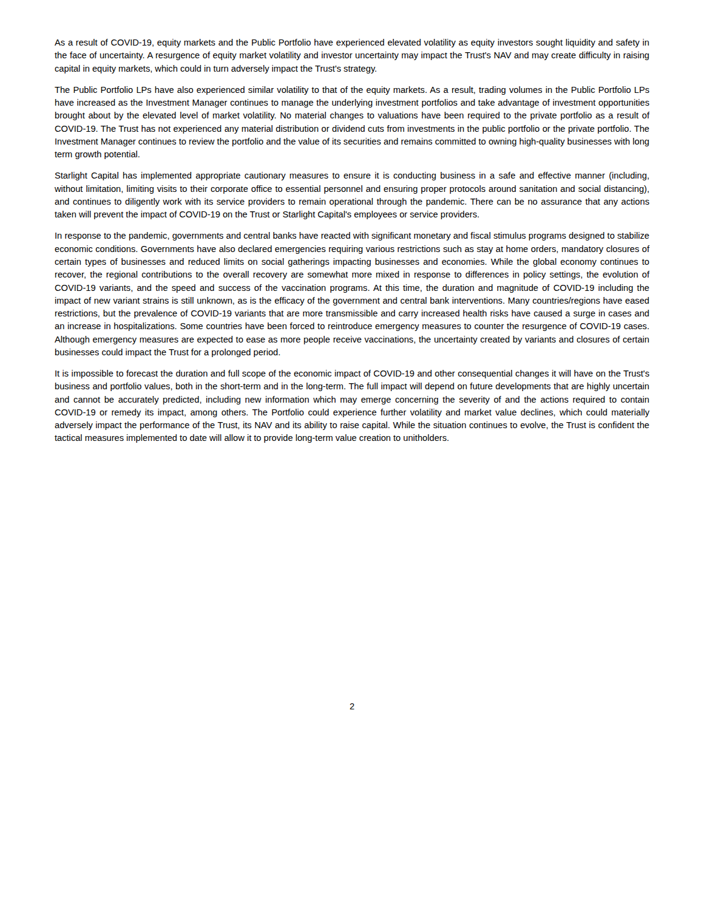As a result of COVID-19, equity markets and the Public Portfolio have experienced elevated volatility as equity investors sought liquidity and safety in the face of uncertainty. A resurgence of equity market volatility and investor uncertainty may impact the Trust's NAV and may create difficulty in raising capital in equity markets, which could in turn adversely impact the Trust's strategy.
The Public Portfolio LPs have also experienced similar volatility to that of the equity markets. As a result, trading volumes in the Public Portfolio LPs have increased as the Investment Manager continues to manage the underlying investment portfolios and take advantage of investment opportunities brought about by the elevated level of market volatility. No material changes to valuations have been required to the private portfolio as a result of COVID-19. The Trust has not experienced any material distribution or dividend cuts from investments in the public portfolio or the private portfolio. The Investment Manager continues to review the portfolio and the value of its securities and remains committed to owning high-quality businesses with long term growth potential.
Starlight Capital has implemented appropriate cautionary measures to ensure it is conducting business in a safe and effective manner (including, without limitation, limiting visits to their corporate office to essential personnel and ensuring proper protocols around sanitation and social distancing), and continues to diligently work with its service providers to remain operational through the pandemic. There can be no assurance that any actions taken will prevent the impact of COVID-19 on the Trust or Starlight Capital's employees or service providers.
In response to the pandemic, governments and central banks have reacted with significant monetary and fiscal stimulus programs designed to stabilize economic conditions. Governments have also declared emergencies requiring various restrictions such as stay at home orders, mandatory closures of certain types of businesses and reduced limits on social gatherings impacting businesses and economies. While the global economy continues to recover, the regional contributions to the overall recovery are somewhat more mixed in response to differences in policy settings, the evolution of COVID-19 variants, and the speed and success of the vaccination programs. At this time, the duration and magnitude of COVID-19 including the impact of new variant strains is still unknown, as is the efficacy of the government and central bank interventions. Many countries/regions have eased restrictions, but the prevalence of COVID-19 variants that are more transmissible and carry increased health risks have caused a surge in cases and an increase in hospitalizations. Some countries have been forced to reintroduce emergency measures to counter the resurgence of COVID-19 cases. Although emergency measures are expected to ease as more people receive vaccinations, the uncertainty created by variants and closures of certain businesses could impact the Trust for a prolonged period.
It is impossible to forecast the duration and full scope of the economic impact of COVID-19 and other consequential changes it will have on the Trust's business and portfolio values, both in the short-term and in the long-term. The full impact will depend on future developments that are highly uncertain and cannot be accurately predicted, including new information which may emerge concerning the severity of and the actions required to contain COVID-19 or remedy its impact, among others. The Portfolio could experience further volatility and market value declines, which could materially adversely impact the performance of the Trust, its NAV and its ability to raise capital. While the situation continues to evolve, the Trust is confident the tactical measures implemented to date will allow it to provide long-term value creation to unitholders.
2